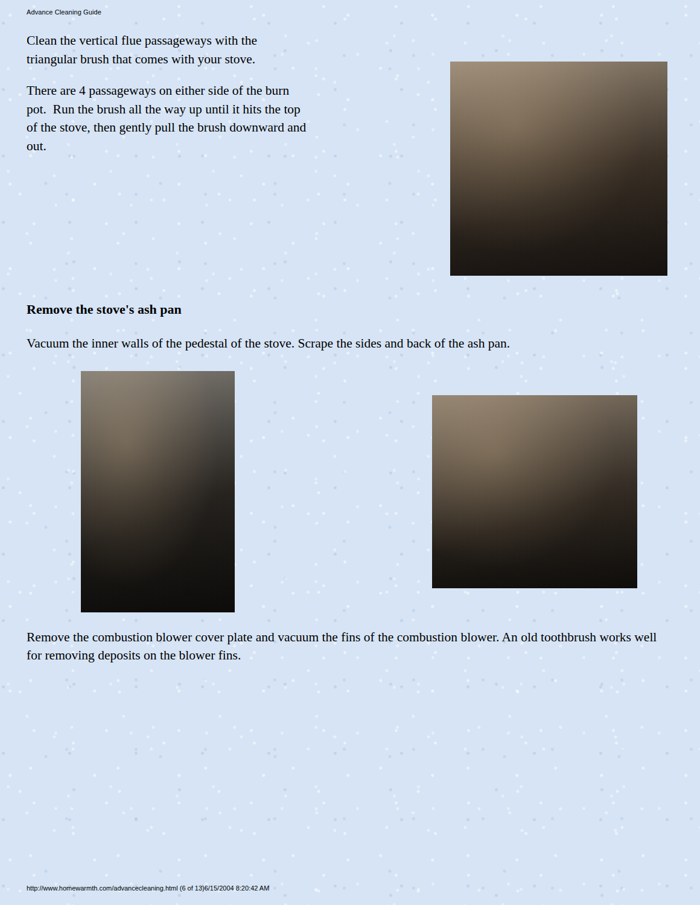Advance Cleaning Guide
Clean the vertical flue passageways with the triangular brush that comes with your stove.
There are 4 passageways on either side of the burn pot. Run the brush all the way up until it hits the top of the stove, then gently pull the brush downward and out.
Remove the stove's ash pan
Vacuum the inner walls of the pedestal of the stove. Scrape the sides and back of the ash pan.
Remove the combustion blower cover plate and vacuum the fins of the combustion blower. An old toothbrush works well for removing deposits on the blower fins.
http://www.homewarmth.com/advancecleaning.html (6 of 13)6/15/2004 8:20:42 AM